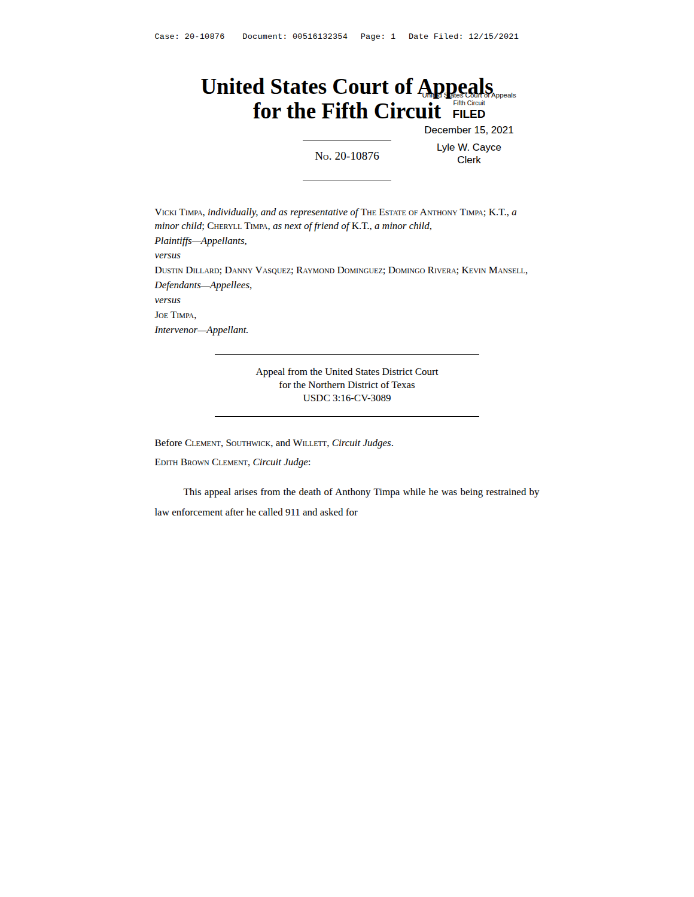Case: 20-10876 Document: 00516132354 Page: 1 Date Filed: 12/15/2021
United States Court of Appeals
Fifth Circuit
FILED
December 15, 2021
Lyle W. Cayce
Clerk
United States Court of Appeals for the Fifth Circuit
No. 20-10876
Vicki Timpa, individually, and as representative of The Estate of Anthony Timpa; K.T., a minor child; Cheryll Timpa, as next of friend of K.T., a minor child,
Plaintiffs—Appellants,
versus
Dustin Dillard; Danny Vasquez; Raymond Dominguez; Domingo Rivera; Kevin Mansell,
Defendants—Appellees,
versus
Joe Timpa,
Intervenor—Appellant.
Appeal from the United States District Court
for the Northern District of Texas
USDC 3:16-CV-3089
Before Clement, Southwick, and Willett, Circuit Judges.
Edith Brown Clement, Circuit Judge:
This appeal arises from the death of Anthony Timpa while he was being restrained by law enforcement after he called 911 and asked for